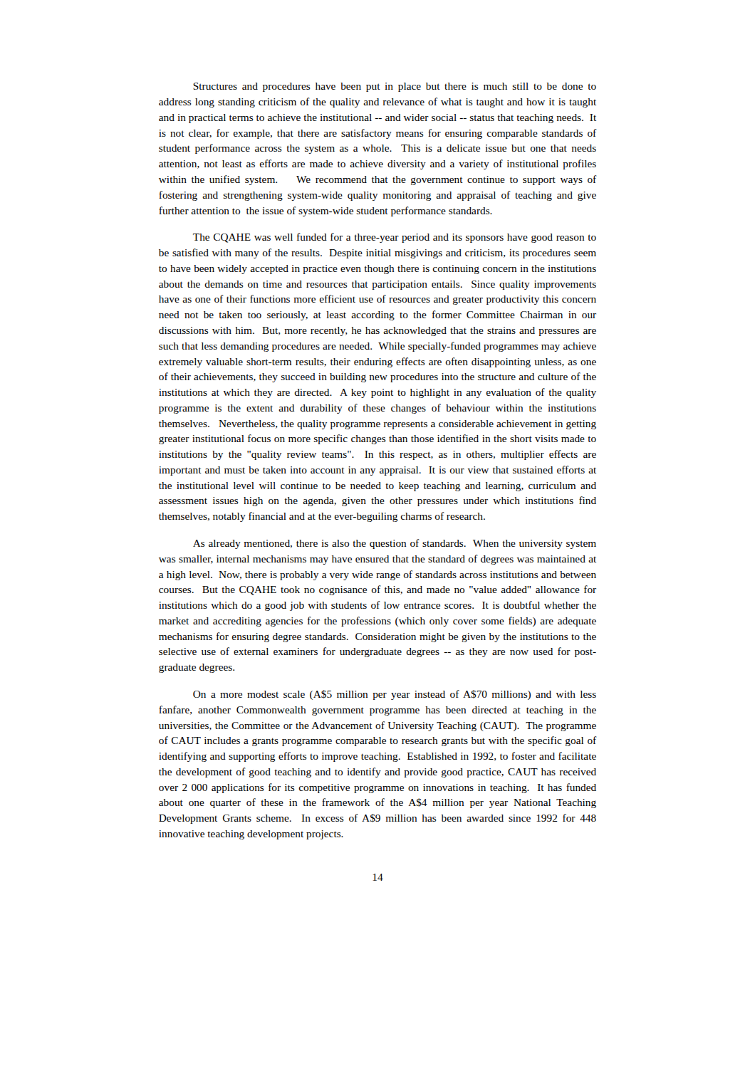Structures and procedures have been put in place but there is much still to be done to address long standing criticism of the quality and relevance of what is taught and how it is taught and in practical terms to achieve the institutional -- and wider social -- status that teaching needs. It is not clear, for example, that there are satisfactory means for ensuring comparable standards of student performance across the system as a whole. This is a delicate issue but one that needs attention, not least as efforts are made to achieve diversity and a variety of institutional profiles within the unified system. We recommend that the government continue to support ways of fostering and strengthening system-wide quality monitoring and appraisal of teaching and give further attention to the issue of system-wide student performance standards.
The CQAHE was well funded for a three-year period and its sponsors have good reason to be satisfied with many of the results. Despite initial misgivings and criticism, its procedures seem to have been widely accepted in practice even though there is continuing concern in the institutions about the demands on time and resources that participation entails. Since quality improvements have as one of their functions more efficient use of resources and greater productivity this concern need not be taken too seriously, at least according to the former Committee Chairman in our discussions with him. But, more recently, he has acknowledged that the strains and pressures are such that less demanding procedures are needed. While specially-funded programmes may achieve extremely valuable short-term results, their enduring effects are often disappointing unless, as one of their achievements, they succeed in building new procedures into the structure and culture of the institutions at which they are directed. A key point to highlight in any evaluation of the quality programme is the extent and durability of these changes of behaviour within the institutions themselves. Nevertheless, the quality programme represents a considerable achievement in getting greater institutional focus on more specific changes than those identified in the short visits made to institutions by the "quality review teams". In this respect, as in others, multiplier effects are important and must be taken into account in any appraisal. It is our view that sustained efforts at the institutional level will continue to be needed to keep teaching and learning, curriculum and assessment issues high on the agenda, given the other pressures under which institutions find themselves, notably financial and at the ever-beguiling charms of research.
As already mentioned, there is also the question of standards. When the university system was smaller, internal mechanisms may have ensured that the standard of degrees was maintained at a high level. Now, there is probably a very wide range of standards across institutions and between courses. But the CQAHE took no cognisance of this, and made no "value added" allowance for institutions which do a good job with students of low entrance scores. It is doubtful whether the market and accrediting agencies for the professions (which only cover some fields) are adequate mechanisms for ensuring degree standards. Consideration might be given by the institutions to the selective use of external examiners for undergraduate degrees -- as they are now used for post-graduate degrees.
On a more modest scale (A$5 million per year instead of A$70 millions) and with less fanfare, another Commonwealth government programme has been directed at teaching in the universities, the Committee or the Advancement of University Teaching (CAUT). The programme of CAUT includes a grants programme comparable to research grants but with the specific goal of identifying and supporting efforts to improve teaching. Established in 1992, to foster and facilitate the development of good teaching and to identify and provide good practice, CAUT has received over 2 000 applications for its competitive programme on innovations in teaching. It has funded about one quarter of these in the framework of the A$4 million per year National Teaching Development Grants scheme. In excess of A$9 million has been awarded since 1992 for 448 innovative teaching development projects.
14